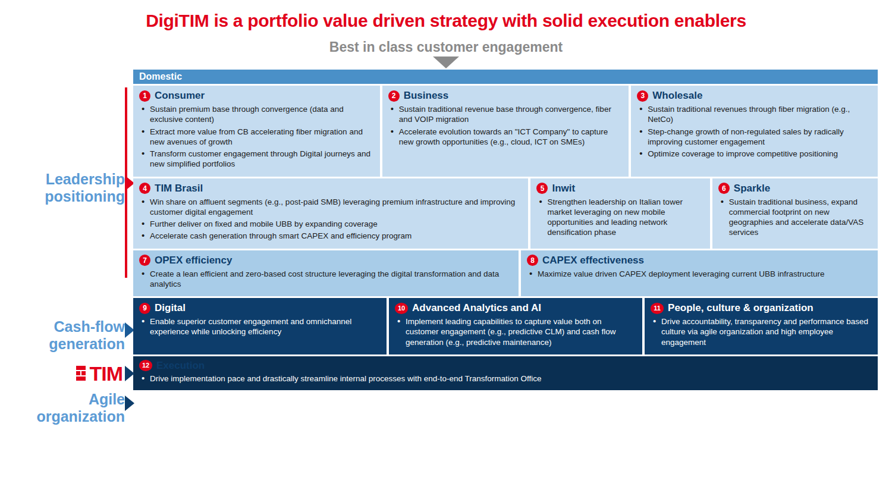DigiTIM is a portfolio value driven strategy with solid execution enablers
Best in class customer engagement
Leadership
positioning
Cash-flow
generation
Agile
organization
Domestic
1 Consumer
Sustain premium base through convergence (data and exclusive content)
Extract more value from CB accelerating fiber migration and new avenues of growth
Transform customer engagement through Digital journeys and new simplified portfolios
2 Business
Sustain traditional revenue base through convergence, fiber and VOIP migration
Accelerate evolution towards an "ICT Company" to capture new growth opportunities (e.g., cloud, ICT on SMEs)
3 Wholesale
Sustain traditional revenues through fiber migration (e.g., NetCo)
Step-change growth of non-regulated sales by radically improving customer engagement
Optimize coverage to improve competitive positioning
4 TIM Brasil
Win share on affluent segments (e.g., post-paid SMB) leveraging premium infrastructure and improving customer digital engagement
Further deliver on fixed and mobile UBB by expanding coverage
Accelerate cash generation through smart CAPEX and efficiency program
5 Inwit
Strengthen leadership on Italian tower market leveraging on new mobile opportunities and leading network densification phase
6 Sparkle
Sustain traditional business, expand commercial footprint on new geographies and accelerate data/VAS services
7 OPEX efficiency
Create a lean efficient and zero-based cost structure leveraging the digital transformation and data analytics
8 CAPEX effectiveness
Maximize value driven CAPEX deployment leveraging current UBB infrastructure
9 Digital
Enable superior customer engagement and omnichannel experience while unlocking efficiency
10 Advanced Analytics and AI
Implement leading capabilities to capture value both on customer engagement (e.g., predictive CLM) and cash flow generation (e.g., predictive maintenance)
11 People, culture & organization
Drive accountability, transparency and performance based culture via agile organization and high employee engagement
TIM
12 Execution
Drive implementation pace and drastically streamline internal processes with end-to-end Transformation Office